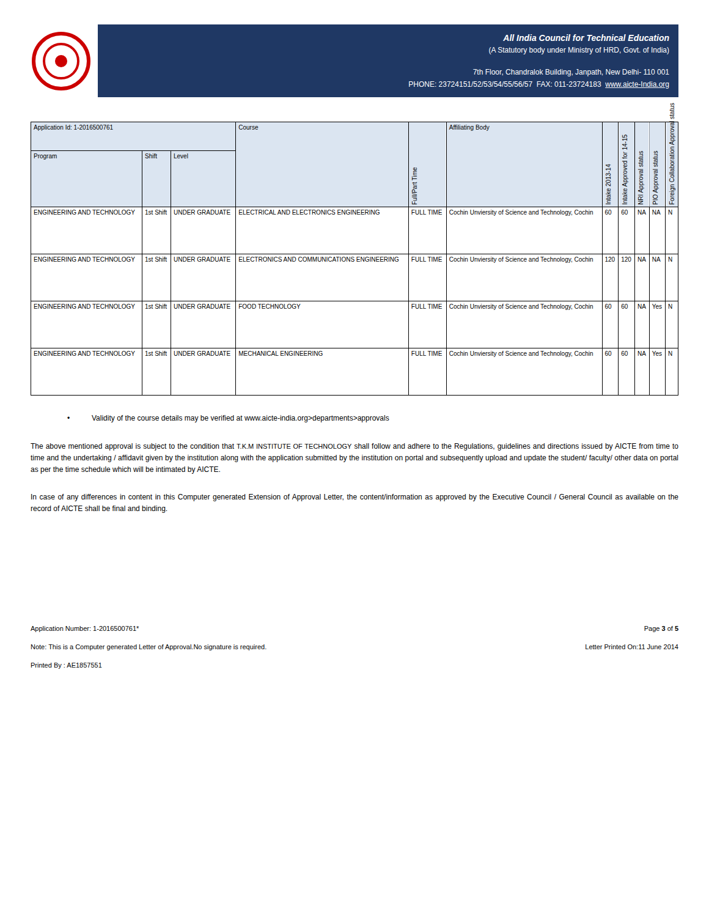All India Council for Technical Education
(A Statutory body under Ministry of HRD, Govt. of India)
7th Floor, Chandralok Building, Janpath, New Delhi- 110 001
PHONE: 23724151/52/53/54/55/56/57 FAX: 011-23724183 www.aicte-India.org
| Application Id: 1-2016500761 | Course | Full/Part Time | Affiliating Body | Intake 2013-14 | Intake Approved for 14-15 | NRI Approval status | PIO Approval status | Foreign Collaboration Approval status |
| --- | --- | --- | --- | --- | --- | --- | --- | --- |
| Program | Shift | Level |
| ENGINEERING AND TECHNOLOGY | 1st Shift | UNDER GRADUATE | ELECTRICAL AND ELECTRONICS ENGINEERING | FULL TIME | Cochin Unviersity of Science and Technology, Cochin | 60 | 60 | NA | NA | N |
| ENGINEERING AND TECHNOLOGY | 1st Shift | UNDER GRADUATE | ELECTRONICS AND COMMUNICATIONS ENGINEERING | FULL TIME | Cochin Unviersity of Science and Technology, Cochin | 120 | 120 | NA | NA | N |
| ENGINEERING AND TECHNOLOGY | 1st Shift | UNDER GRADUATE | FOOD TECHNOLOGY | FULL TIME | Cochin Unviersity of Science and Technology, Cochin | 60 | 60 | NA | Yes | N |
| ENGINEERING AND TECHNOLOGY | 1st Shift | UNDER GRADUATE | MECHANICAL ENGINEERING | FULL TIME | Cochin Unviersity of Science and Technology, Cochin | 60 | 60 | NA | Yes | N |
•Validity of the course details may be verified at www.aicte-india.org>departments>approvals
The above mentioned approval is subject to the condition that T.K.M INSTITUTE OF TECHNOLOGY shall follow and adhere to the Regulations, guidelines and directions issued by AICTE from time to time and the undertaking / affidavit given by the institution along with the application submitted by the institution on portal and subsequently upload and update the student/ faculty/ other data on portal as per the time schedule which will be intimated by AICTE.
In case of any differences in content in this Computer generated Extension of Approval Letter, the content/information as approved by the Executive Council / General Council as available on the record of AICTE shall be final and binding.
Application Number: 1-2016500761*
Page 3 of 5
Note: This is a Computer generated Letter of Approval.No signature is required.
Letter Printed On:11 June 2014
Printed By : AE1857551